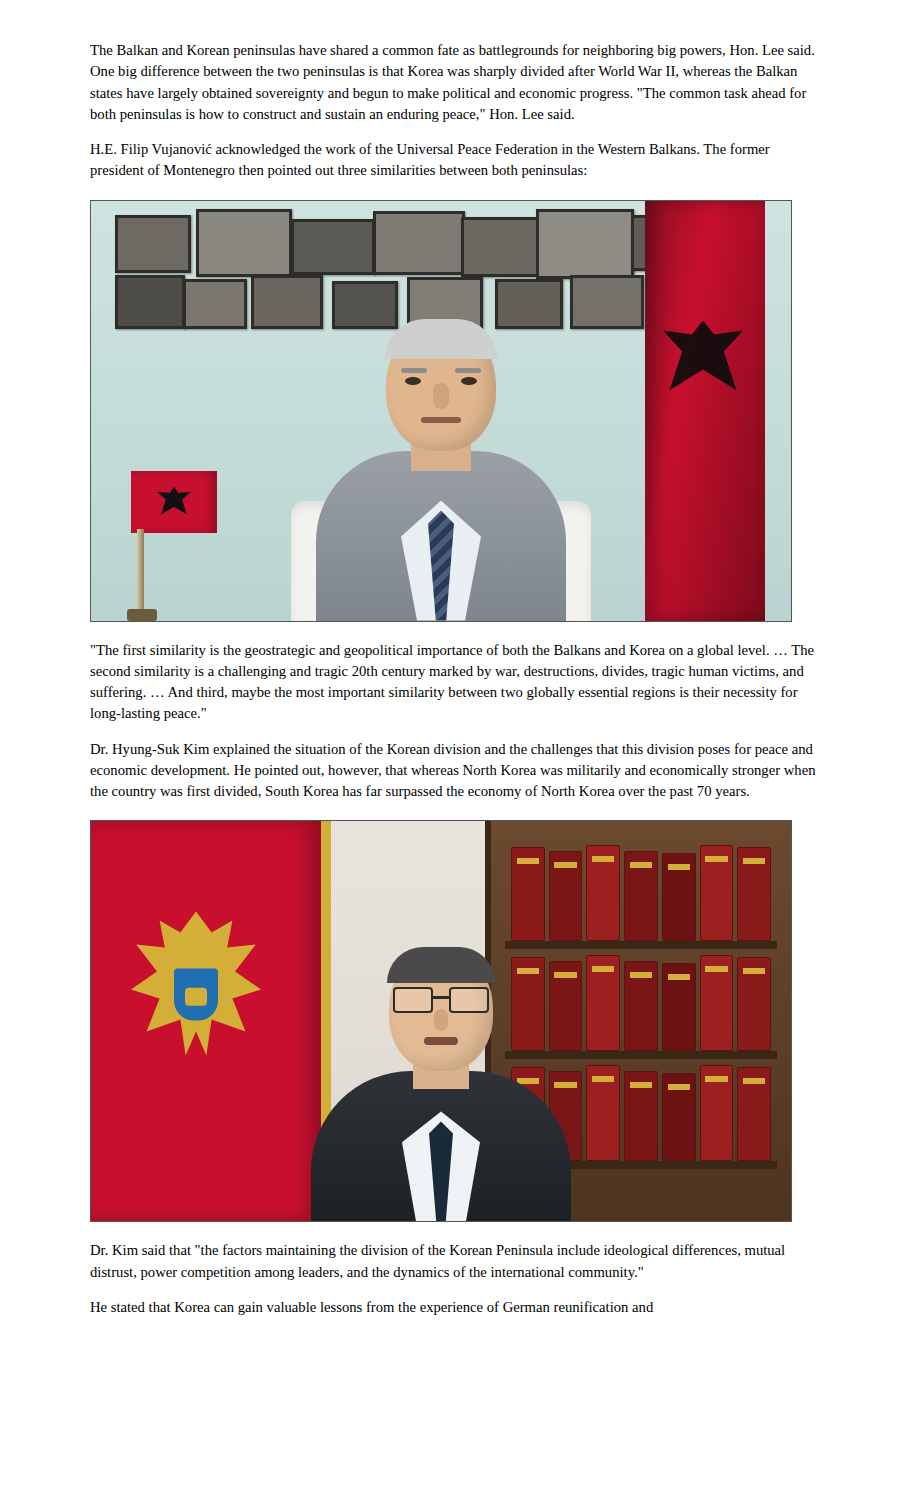The Balkan and Korean peninsulas have shared a common fate as battlegrounds for neighboring big powers, Hon. Lee said. One big difference between the two peninsulas is that Korea was sharply divided after World War II, whereas the Balkan states have largely obtained sovereignty and begun to make political and economic progress. "The common task ahead for both peninsulas is how to construct and sustain an enduring peace," Hon. Lee said.
H.E. Filip Vujanović acknowledged the work of the Universal Peace Federation in the Western Balkans. The former president of Montenegro then pointed out three similarities between both peninsulas:
"The first similarity is the geostrategic and geopolitical importance of both the Balkans and Korea on a global level. … The second similarity is a challenging and tragic 20th century marked by war, destructions, divides, tragic human victims, and suffering. … And third, maybe the most important similarity between two globally essential regions is their necessity for long-lasting peace."
Dr. Hyung-Suk Kim explained the situation of the Korean division and the challenges that this division poses for peace and economic development. He pointed out, however, that whereas North Korea was militarily and economically stronger when the country was first divided, South Korea has far surpassed the economy of North Korea over the past 70 years.
Dr. Kim said that "the factors maintaining the division of the Korean Peninsula include ideological differences, mutual distrust, power competition among leaders, and the dynamics of the international community."
He stated that Korea can gain valuable lessons from the experience of German reunification and